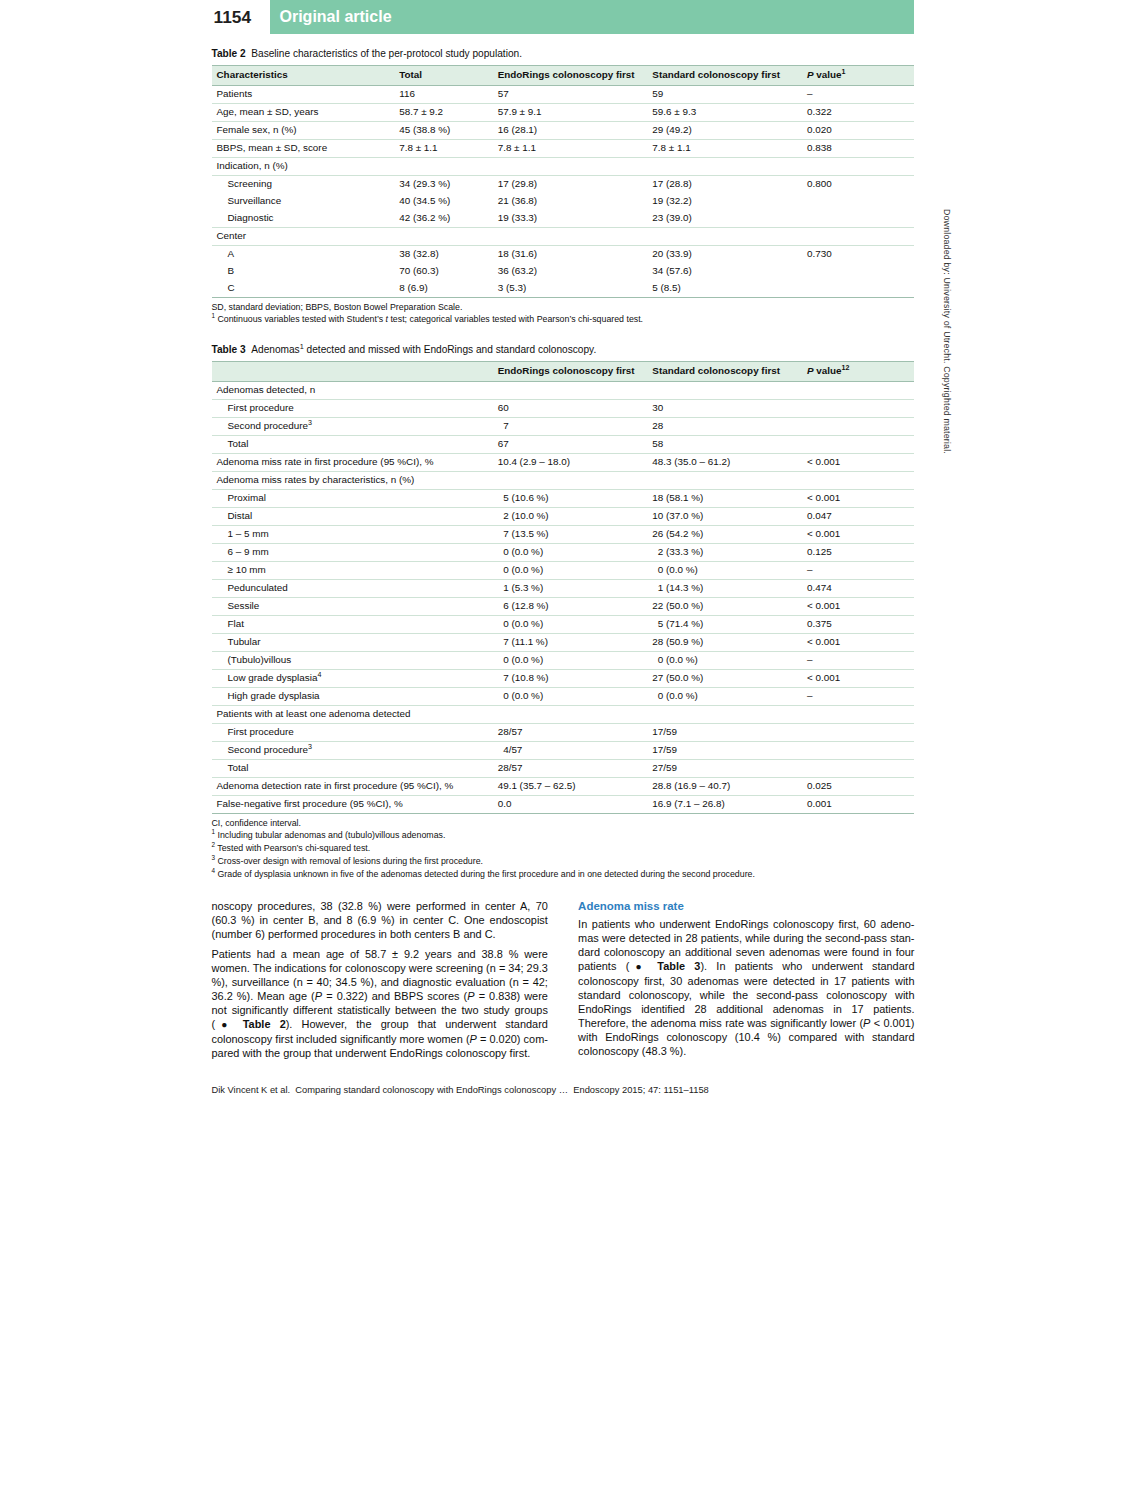1154
Original article
Downloaded by: University of Utrecht. Copyrighted material.
Table 2 Baseline characteristics of the per-protocol study population.
| Characteristics | Total | EndoRings colonoscopy first | Standard colonoscopy first | P value 1 |
| --- | --- | --- | --- | --- |
| Patients | 116 | 57 | 59 | – |
| Age, mean ± SD, years | 58.7 ± 9.2 | 57.9 ± 9.1 | 59.6 ± 9.3 | 0.322 |
| Female sex, n (%) | 45 (38.8 %) | 16 (28.1) | 29 (49.2) | 0.020 |
| BBPS, mean ± SD, score | 7.8 ± 1.1 | 7.8 ± 1.1 | 7.8 ± 1.1 | 0.838 |
| Indication, n (%) | | | | |
| Screening | 34 (29.3 %) | 17 (29.8) | 17 (28.8) | 0.800 |
| Surveillance | 40 (34.5 %) | 21 (36.8) | 19 (32.2) | |
| Diagnostic | 42 (36.2 %) | 19 (33.3) | 23 (39.0) | |
| Center | | | | |
| A | 38 (32.8) | 18 (31.6) | 20 (33.9) | 0.730 |
| B | 70 (60.3) | 36 (63.2) | 34 (57.6) | |
| C | 8 (6.9) | 3 (5.3) | 5 (8.5) | |
SD, standard deviation; BBPS, Boston Bowel Preparation Scale.
1 Continuous variables tested with Student’s t test; categorical variables tested with Pearson’s chi-squared test.
Table 3 Adenomas1 detected and missed with EndoRings and standard colonoscopy.
| | EndoRings colonoscopy first | Standard colonoscopy first | P value 12 |
| --- | --- | --- | --- |
| Adenomas detected, n | | | |
| First procedure | 60 | 30 | |
| Second procedure 3 | 7 | 28 | |
| Total | 67 | 58 | |
| Adenoma miss rate in first procedure (95 %CI), % | 10.4 (2.9 – 18.0) | 48.3 (35.0 – 61.2) | < 0.001 |
| Adenoma miss rates by characteristics, n (%) | | | |
| Proximal | 5 (10.6 %) | 18 (58.1 %) | < 0.001 |
| Distal | 2 (10.0 %) | 10 (37.0 %) | 0.047 |
| 1 – 5 mm | 7 (13.5 %) | 26 (54.2 %) | < 0.001 |
| 6 – 9 mm | 0 (0.0 %) | 2 (33.3 %) | 0.125 |
| ≥ 10 mm | 0 (0.0 %) | 0 (0.0 %) | – |
| Pedunculated | 1 (5.3 %) | 1 (14.3 %) | 0.474 |
| Sessile | 6 (12.8 %) | 22 (50.0 %) | < 0.001 |
| Flat | 0 (0.0 %) | 5 (71.4 %) | 0.375 |
| Tubular | 7 (11.1 %) | 28 (50.9 %) | < 0.001 |
| (Tubulo)villous | 0 (0.0 %) | 0 (0.0 %) | – |
| Low grade dysplasia 4 | 7 (10.8 %) | 27 (50.0 %) | < 0.001 |
| High grade dysplasia | 0 (0.0 %) | 0 (0.0 %) | – |
| Patients with at least one adenoma detected | | | |
| First procedure | 28/57 | 17/59 | |
| Second procedure 3 | 4/57 | 17/59 | |
| Total | 28/57 | 27/59 | |
| Adenoma detection rate in first procedure (95 %CI), % | 49.1 (35.7 – 62.5) | 28.8 (16.9 – 40.7) | 0.025 |
| False-negative first procedure (95 %CI), % | 0.0 | 16.9 (7.1 – 26.8) | 0.001 |
CI, confidence interval.
1 Including tubular adenomas and (tubulo)villous adenomas.
2 Tested with Pearson’s chi-squared test.
3 Cross-over design with removal of lesions during the first procedure.
4 Grade of dysplasia unknown in five of the adenomas detected during the first procedure and in one detected during the second procedure.
noscopy procedures, 38 (32.8 %) were performed in center A, 70 (60.3 %) in center B, and 8 (6.9 %) in center C. One endoscopist (number 6) performed procedures in both centers B and C.
Patients had a mean age of 58.7 ± 9.2 years and 38.8 % were women. The indications for colonoscopy were screening (n = 34; 29.3 %), surveillance (n = 40; 34.5 %), and diagnostic evaluation (n = 42; 36.2 %). Mean age (P = 0.322) and BBPS scores (P = 0.838) were not significantly different statistically between the two study groups (● Table 2). However, the group that underwent standard colonoscopy first included significantly more women (P = 0.020) compared with the group that underwent EndoRings colonoscopy first.
Adenoma miss rate
In patients who underwent EndoRings colonoscopy first, 60 adenomas were detected in 28 patients, while during the second-pass standard colonoscopy an additional seven adenomas were found in four patients (● Table 3). In patients who underwent standard colonoscopy first, 30 adenomas were detected in 17 patients with standard colonoscopy, while the second-pass colonoscopy with EndoRings identified 28 additional adenomas in 17 patients. Therefore, the adenoma miss rate was significantly lower (P < 0.001) with EndoRings colonoscopy (10.4 %) compared with standard colonoscopy (48.3 %).
Dik Vincent K et al. Comparing standard colonoscopy with EndoRings colonoscopy … Endoscopy 2015; 47: 1151–1158